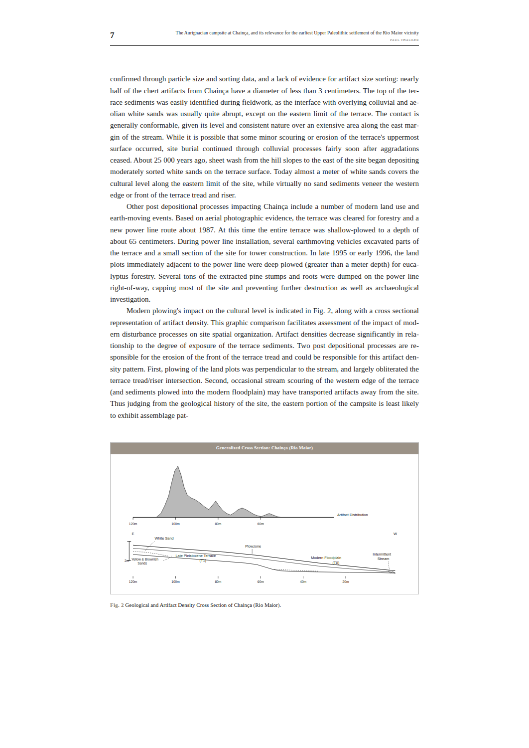7
The Aurignacian campsite at Chainça, and its relevance for the earliest Upper Paleolithic settlement of the Rio Maior vicinity
Paul Thacker
confirmed through particle size and sorting data, and a lack of evidence for artifact size sorting: nearly half of the chert artifacts from Chainça have a diameter of less than 3 centimeters. The top of the terrace sediments was easily identified during fieldwork, as the interface with overlying colluvial and aeolian white sands was usually quite abrupt, except on the eastern limit of the terrace. The contact is generally conformable, given its level and consistent nature over an extensive area along the east margin of the stream. While it is possible that some minor scouring or erosion of the terrace's uppermost surface occurred, site burial continued through colluvial processes fairly soon after aggradations ceased. About 25 000 years ago, sheet wash from the hill slopes to the east of the site began depositing moderately sorted white sands on the terrace surface. Today almost a meter of white sands covers the cultural level along the eastern limit of the site, while virtually no sand sediments veneer the western edge or front of the terrace tread and riser.
Other post depositional processes impacting Chainça include a number of modern land use and earth-moving events. Based on aerial photographic evidence, the terrace was cleared for forestry and a new power line route about 1987. At this time the entire terrace was shallow-plowed to a depth of about 65 centimeters. During power line installation, several earthmoving vehicles excavated parts of the terrace and a small section of the site for tower construction. In late 1995 or early 1996, the land plots immediately adjacent to the power line were deep plowed (greater than a meter depth) for eucalyptus forestry. Several tons of the extracted pine stumps and roots were dumped on the power line right-of-way, capping most of the site and preventing further destruction as well as archaeological investigation.
Modern plowing's impact on the cultural level is indicated in Fig. 2, along with a cross sectional representation of artifact density. This graphic comparison facilitates assessment of the impact of modern disturbance processes on site spatial organization. Artifact densities decrease significantly in relationship to the degree of exposure of the terrace sediments. Two post depositional processes are responsible for the erosion of the front of the terrace tread and could be responsible for this artifact density pattern. First, plowing of the land plots was perpendicular to the stream, and largely obliterated the terrace tread/riser intersection. Second, occasional stream scouring of the western edge of the terrace (and sediments plowed into the modern floodplain) may have transported artifacts away from the site. Thus judging from the geological history of the site, the eastern portion of the campsite is least likely to exhibit assemblage pat-
Generalized Cross Section: Chainça (Rio Maior)
Artifact Distribution 120m 100m 80m 60m E W 2m White Sand Yellow & Brownish Sands Late Pleistocene Terrace (T1) Plowzone Modern Floodplain (T0) Intermittent Stream 120m 100m 80m 60m 40m 20m
Fig. 2 Geological and Artifact Density Cross Section of Chainça (Rio Maior).